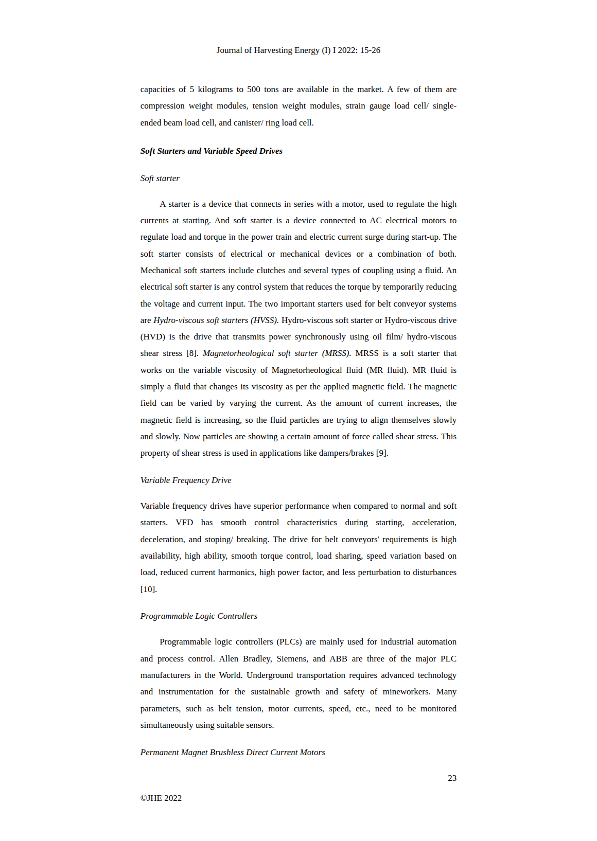Journal of Harvesting Energy (I) I 2022: 15-26
capacities of 5 kilograms to 500 tons are available in the market. A few of them are compression weight modules, tension weight modules, strain gauge load cell/ single-ended beam load cell, and canister/ ring load cell.
Soft Starters and Variable Speed Drives
Soft starter
A starter is a device that connects in series with a motor, used to regulate the high currents at starting. And soft starter is a device connected to AC electrical motors to regulate load and torque in the power train and electric current surge during start-up. The soft starter consists of electrical or mechanical devices or a combination of both. Mechanical soft starters include clutches and several types of coupling using a fluid. An electrical soft starter is any control system that reduces the torque by temporarily reducing the voltage and current input. The two important starters used for belt conveyor systems are Hydro-viscous soft starters (HVSS). Hydro-viscous soft starter or Hydro-viscous drive (HVD) is the drive that transmits power synchronously using oil film/ hydro-viscous shear stress [8]. Magnetorheological soft starter (MRSS). MRSS is a soft starter that works on the variable viscosity of Magnetorheological fluid (MR fluid). MR fluid is simply a fluid that changes its viscosity as per the applied magnetic field. The magnetic field can be varied by varying the current. As the amount of current increases, the magnetic field is increasing, so the fluid particles are trying to align themselves slowly and slowly. Now particles are showing a certain amount of force called shear stress. This property of shear stress is used in applications like dampers/brakes [9].
Variable Frequency Drive
Variable frequency drives have superior performance when compared to normal and soft starters. VFD has smooth control characteristics during starting, acceleration, deceleration, and stoping/ breaking. The drive for belt conveyors' requirements is high availability, high ability, smooth torque control, load sharing, speed variation based on load, reduced current harmonics, high power factor, and less perturbation to disturbances [10].
Programmable Logic Controllers
Programmable logic controllers (PLCs) are mainly used for industrial automation and process control. Allen Bradley, Siemens, and ABB are three of the major PLC manufacturers in the World. Underground transportation requires advanced technology and instrumentation for the sustainable growth and safety of mineworkers. Many parameters, such as belt tension, motor currents, speed, etc., need to be monitored simultaneously using suitable sensors.
Permanent Magnet Brushless Direct Current Motors
23
©JHE 2022